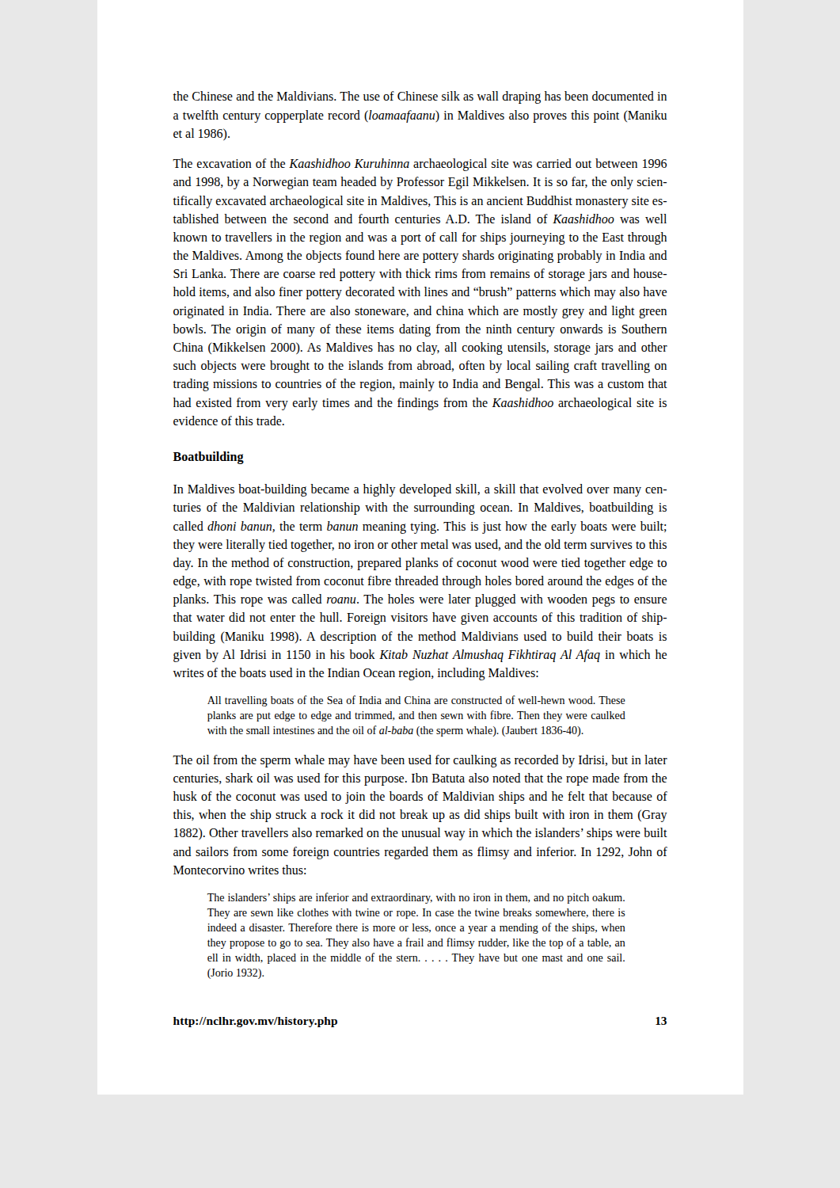the Chinese and the Maldivians. The use of Chinese silk as wall draping has been documented in a twelfth century copperplate record (loamaafaanu) in Maldives also proves this point (Maniku et al 1986).
The excavation of the Kaashidhoo Kuruhinna archaeological site was carried out between 1996 and 1998, by a Norwegian team headed by Professor Egil Mikkelsen. It is so far, the only scientifically excavated archaeological site in Maldives, This is an ancient Buddhist monastery site established between the second and fourth centuries A.D. The island of Kaashidhoo was well known to travellers in the region and was a port of call for ships journeying to the East through the Maldives. Among the objects found here are pottery shards originating probably in India and Sri Lanka. There are coarse red pottery with thick rims from remains of storage jars and household items, and also finer pottery decorated with lines and “brush” patterns which may also have originated in India. There are also stoneware, and china which are mostly grey and light green bowls. The origin of many of these items dating from the ninth century onwards is Southern China (Mikkelsen 2000). As Maldives has no clay, all cooking utensils, storage jars and other such objects were brought to the islands from abroad, often by local sailing craft travelling on trading missions to countries of the region, mainly to India and Bengal. This was a custom that had existed from very early times and the findings from the Kaashidhoo archaeological site is evidence of this trade.
Boatbuilding
In Maldives boat-building became a highly developed skill, a skill that evolved over many centuries of the Maldivian relationship with the surrounding ocean. In Maldives, boatbuilding is called dhoni banun, the term banun meaning tying. This is just how the early boats were built; they were literally tied together, no iron or other metal was used, and the old term survives to this day. In the method of construction, prepared planks of coconut wood were tied together edge to edge, with rope twisted from coconut fibre threaded through holes bored around the edges of the planks. This rope was called roanu. The holes were later plugged with wooden pegs to ensure that water did not enter the hull. Foreign visitors have given accounts of this tradition of ship-building (Maniku 1998). A description of the method Maldivians used to build their boats is given by Al Idrisi in 1150 in his book Kitab Nuzhat Almushaq Fikhtiraq Al Afaq in which he writes of the boats used in the Indian Ocean region, including Maldives:
All travelling boats of the Sea of India and China are constructed of well-hewn wood. These planks are put edge to edge and trimmed, and then sewn with fibre. Then they were caulked with the small intestines and the oil of al-baba (the sperm whale). (Jaubert 1836-40).
The oil from the sperm whale may have been used for caulking as recorded by Idrisi, but in later centuries, shark oil was used for this purpose. Ibn Batuta also noted that the rope made from the husk of the coconut was used to join the boards of Maldivian ships and he felt that because of this, when the ship struck a rock it did not break up as did ships built with iron in them (Gray 1882). Other travellers also remarked on the unusual way in which the islanders’ ships were built and sailors from some foreign countries regarded them as flimsy and inferior. In 1292, John of Montecorvino writes thus:
The islanders’ ships are inferior and extraordinary, with no iron in them, and no pitch oakum. They are sewn like clothes with twine or rope. In case the twine breaks somewhere, there is indeed a disaster. Therefore there is more or less, once a year a mending of the ships, when they propose to go to sea. They also have a frail and flimsy rudder, like the top of a table, an ell in width, placed in the middle of the stern. . . . . They have but one mast and one sail. (Jorio 1932).
http://nclhr.gov.mv/history.php 13